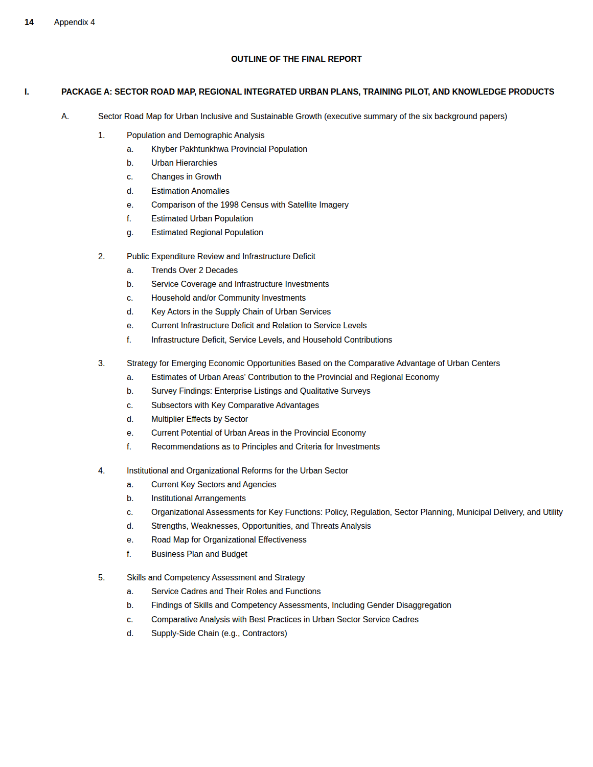14 Appendix 4
OUTLINE OF THE FINAL REPORT
I.
PACKAGE A: SECTOR ROAD MAP, REGIONAL INTEGRATED URBAN PLANS, TRAINING PILOT, AND KNOWLEDGE PRODUCTS
A.
Sector Road Map for Urban Inclusive and Sustainable Growth (executive summary of the six background papers)
1.
Population and Demographic Analysis
a.
Khyber Pakhtunkhwa Provincial Population
b.
Urban Hierarchies
c.
Changes in Growth
d.
Estimation Anomalies
e.
Comparison of the 1998 Census with Satellite Imagery
f.
Estimated Urban Population
g.
Estimated Regional Population
2.
Public Expenditure Review and Infrastructure Deficit
a.
Trends Over 2 Decades
b.
Service Coverage and Infrastructure Investments
c.
Household and/or Community Investments
d.
Key Actors in the Supply Chain of Urban Services
e.
Current Infrastructure Deficit and Relation to Service Levels
f.
Infrastructure Deficit, Service Levels, and Household Contributions
3.
Strategy for Emerging Economic Opportunities Based on the Comparative Advantage of Urban Centers
a.
Estimates of Urban Areas' Contribution to the Provincial and Regional Economy
b.
Survey Findings: Enterprise Listings and Qualitative Surveys
c.
Subsectors with Key Comparative Advantages
d.
Multiplier Effects by Sector
e.
Current Potential of Urban Areas in the Provincial Economy
f.
Recommendations as to Principles and Criteria for Investments
4.
Institutional and Organizational Reforms for the Urban Sector
a.
Current Key Sectors and Agencies
b.
Institutional Arrangements
c.
Organizational Assessments for Key Functions: Policy, Regulation, Sector Planning, Municipal Delivery, and Utility
d.
Strengths, Weaknesses, Opportunities, and Threats Analysis
e.
Road Map for Organizational Effectiveness
f.
Business Plan and Budget
5.
Skills and Competency Assessment and Strategy
a.
Service Cadres and Their Roles and Functions
b.
Findings of Skills and Competency Assessments, Including Gender Disaggregation
c.
Comparative Analysis with Best Practices in Urban Sector Service Cadres
d.
Supply-Side Chain (e.g., Contractors)